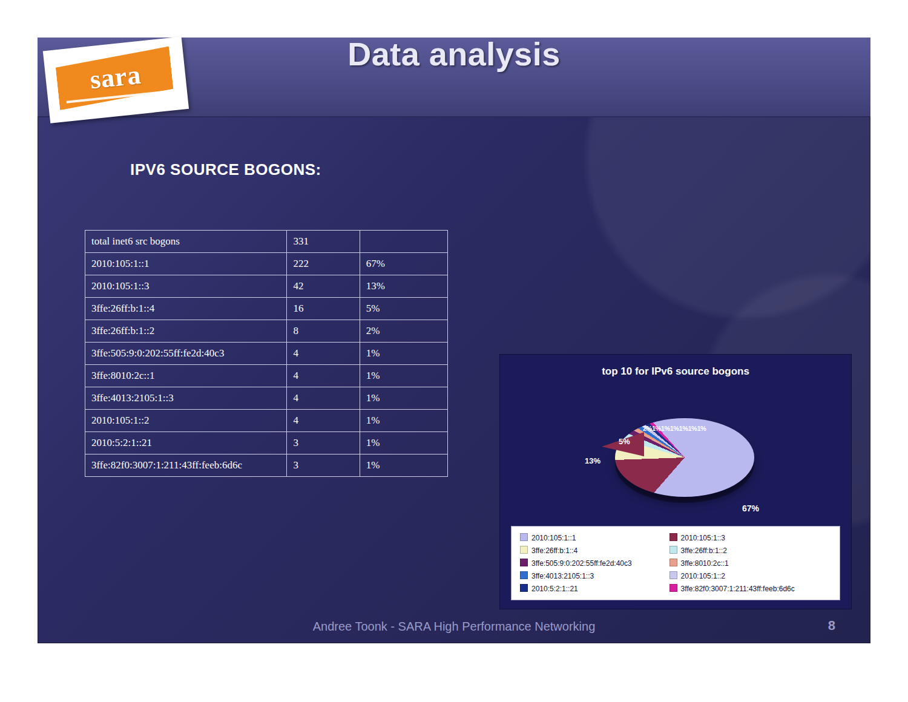Data analysis
sara
IPV6 SOURCE BOGONS:
| total inet6 src bogons | 331 | |
| 2010:105:1::1 | 222 | 67% |
| 2010:105:1::3 | 42 | 13% |
| 3ffe:26ff:b:1::4 | 16 | 5% |
| 3ffe:26ff:b:1::2 | 8 | 2% |
| 3ffe:505:9:0:202:55ff:fe2d:40c3 | 4 | 1% |
| 3ffe:8010:2c::1 | 4 | 1% |
| 3ffe:4013:2105:1::3 | 4 | 1% |
| 2010:105:1::2 | 4 | 1% |
| 2010:5:2:1::21 | 3 | 1% |
| 3ffe:82f0:3007:1:211:43ff:feeb:6d6c | 3 | 1% |
top 10 for IPv6 source bogons
67% 13% 5% 2%1%1%1%1%1%1%
| 2010:105:1::1 | 2010:105:1::3 |
| 3ffe:26ff:b:1::4 | 3ffe:26ff:b:1::2 |
| 3ffe:505:9:0:202:55ff:fe2d:40c3 | 3ffe:8010:2c::1 |
| 3ffe:4013:2105:1::3 | 2010:105:1::2 |
| 2010:5:2:1::21 | 3ffe:82f0:3007:1:211:43ff:feeb:6d6c |
Andree Toonk - SARA High Performance Networking
8